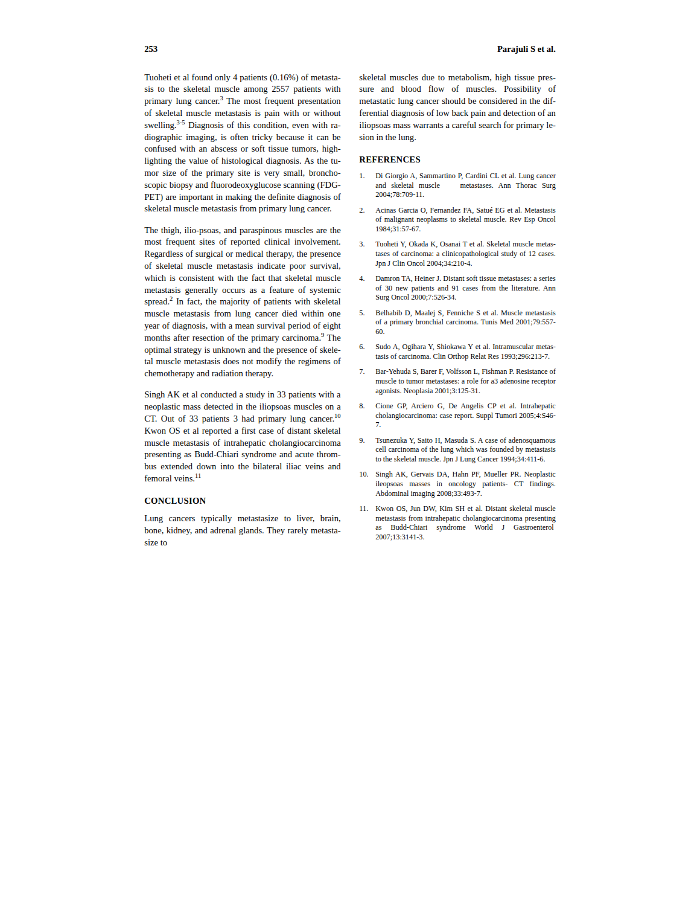253 Parajuli S et al.
Tuoheti et al found only 4 patients (0.16%) of metastasis to the skeletal muscle among 2557 patients with primary lung cancer.3 The most frequent presentation of skeletal muscle metastasis is pain with or without swelling.3-5 Diagnosis of this condition, even with radiographic imaging, is often tricky because it can be confused with an abscess or soft tissue tumors, highlighting the value of histological diagnosis. As the tumor size of the primary site is very small, bronchoscopic biopsy and fluorodeoxyglucose scanning (FDG-PET) are important in making the definite diagnosis of skeletal muscle metastasis from primary lung cancer.
The thigh, ilio-psoas, and paraspinous muscles are the most frequent sites of reported clinical involvement. Regardless of surgical or medical therapy, the presence of skeletal muscle metastasis indicate poor survival, which is consistent with the fact that skeletal muscle metastasis generally occurs as a feature of systemic spread.2 In fact, the majority of patients with skeletal muscle metastasis from lung cancer died within one year of diagnosis, with a mean survival period of eight months after resection of the primary carcinoma.9 The optimal strategy is unknown and the presence of skeletal muscle metastasis does not modify the regimens of chemotherapy and radiation therapy.
Singh AK et al conducted a study in 33 patients with a neoplastic mass detected in the iliopsoas muscles on a CT. Out of 33 patients 3 had primary lung cancer.10 Kwon OS et al reported a first case of distant skeletal muscle metastasis of intrahepatic cholangiocarcinoma presenting as Budd-Chiari syndrome and acute thrombus extended down into the bilateral iliac veins and femoral veins.11
CONCLUSION
Lung cancers typically metastasize to liver, brain, bone, kidney, and adrenal glands. They rarely metastasize to
skeletal muscles due to metabolism, high tissue pressure and blood flow of muscles. Possibility of metastatic lung cancer should be considered in the differential diagnosis of low back pain and detection of an iliopsoas mass warrants a careful search for primary lesion in the lung.
REFERENCES
Di Giorgio A, Sammartino P, Cardini CL et al. Lung cancer and skeletal muscle metastases. Ann Thorac Surg 2004;78:709-11.
Acinas Garcia O, Fernandez FA, Satué EG et al. Metastasis of malignant neoplasms to skeletal muscle. Rev Esp Oncol 1984;31:57-67.
Tuoheti Y, Okada K, Osanai T et al. Skeletal muscle metastases of carcinoma: a clinicopathological study of 12 cases. Jpn J Clin Oncol 2004;34:210-4.
Damron TA, Heiner J. Distant soft tissue metastases: a series of 30 new patients and 91 cases from the literature. Ann Surg Oncol 2000;7:526-34.
Belhabib D, Maalej S, Fenniche S et al. Muscle metastasis of a primary bronchial carcinoma. Tunis Med 2001;79:557-60.
Sudo A, Ogihara Y, Shiokawa Y et al. Intramuscular metastasis of carcinoma. Clin Orthop Relat Res 1993;296:213-7.
Bar-Yehuda S, Barer F, Volfsson L, Fishman P. Resistance of muscle to tumor metastases: a role for a3 adenosine receptor agonists. Neoplasia 2001;3:125-31.
Cione GP, Arciero G, De Angelis CP et al. Intrahepatic cholangiocarcinoma: case report. Suppl Tumori 2005;4:S46-7.
Tsunezuka Y, Saito H, Masuda S. A case of adenosquamous cell carcinoma of the lung which was founded by metastasis to the skeletal muscle. Jpn J Lung Cancer 1994;34:411-6.
Singh AK, Gervais DA, Hahn PF, Mueller PR. Neoplastic ileopsoas masses in oncology patients- CT findings. Abdominal imaging 2008;33:493-7.
Kwon OS, Jun DW, Kim SH et al. Distant skeletal muscle metastasis from intrahepatic cholangiocarcinoma presenting as Budd-Chiari syndrome World J Gastroenterol 2007;13:3141-3.